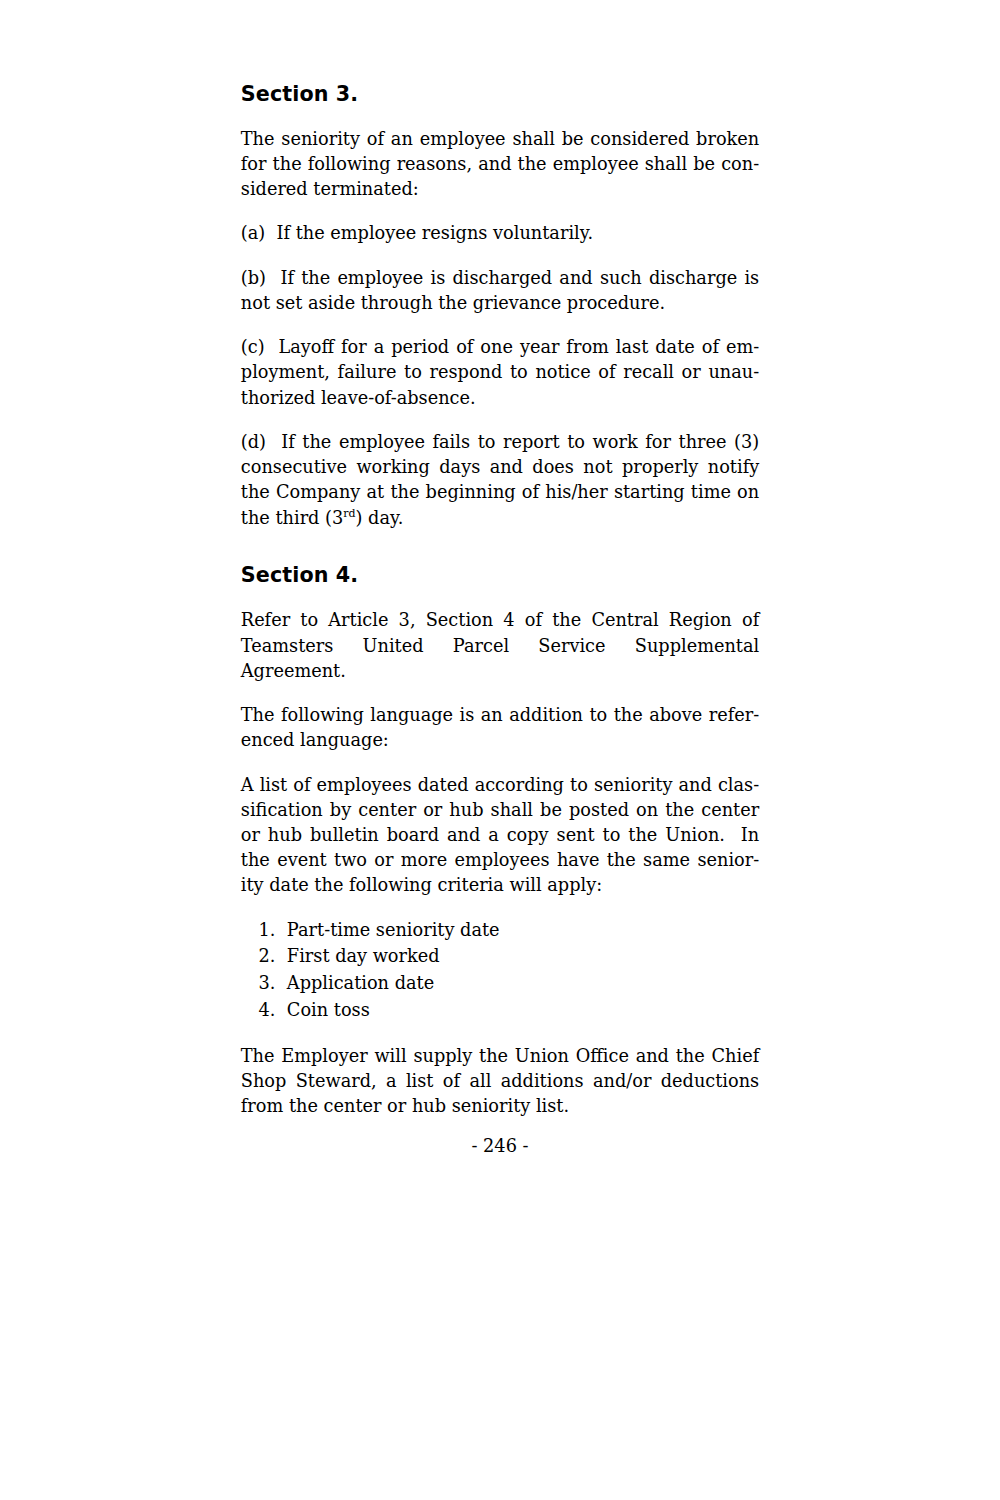Section 3.
The seniority of an employee shall be considered broken for the following reasons, and the employee shall be considered terminated:
(a) If the employee resigns voluntarily.
(b) If the employee is discharged and such discharge is not set aside through the grievance procedure.
(c) Layoff for a period of one year from last date of employment, failure to respond to notice of recall or unauthorized leave-of-absence.
(d) If the employee fails to report to work for three (3) consecutive working days and does not properly notify the Company at the beginning of his/her starting time on the third (3rd) day.
Section 4.
Refer to Article 3, Section 4 of the Central Region of Teamsters United Parcel Service Supplemental Agreement.
The following language is an addition to the above referenced language:
A list of employees dated according to seniority and classification by center or hub shall be posted on the center or hub bulletin board and a copy sent to the Union. In the event two or more employees have the same seniority date the following criteria will apply:
Part-time seniority date
First day worked
Application date
Coin toss
The Employer will supply the Union Office and the Chief Shop Steward, a list of all additions and/or deductions from the center or hub seniority list.
- 246 -